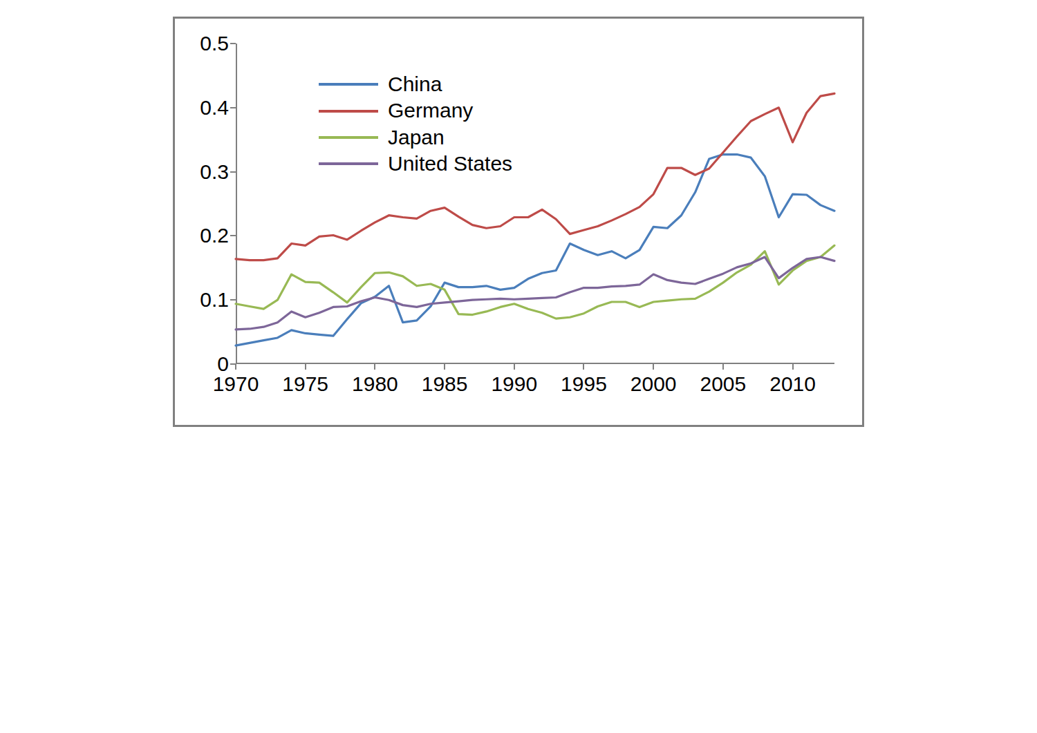0.5 0.4 0.3 0.2 0.1 0 1970 1975 1980 1985 1990 1995 2000 2005 2010
China
Germany
Japan
United States
Series plotted: China, Germany, Japan, United States. Horizontal axis years 1970 to 2013 with labels every five years. Vertical axis from 0 to 0.5 with labels at 0, 0.1, 0.2, 0.3, 0.4 and 0.5.